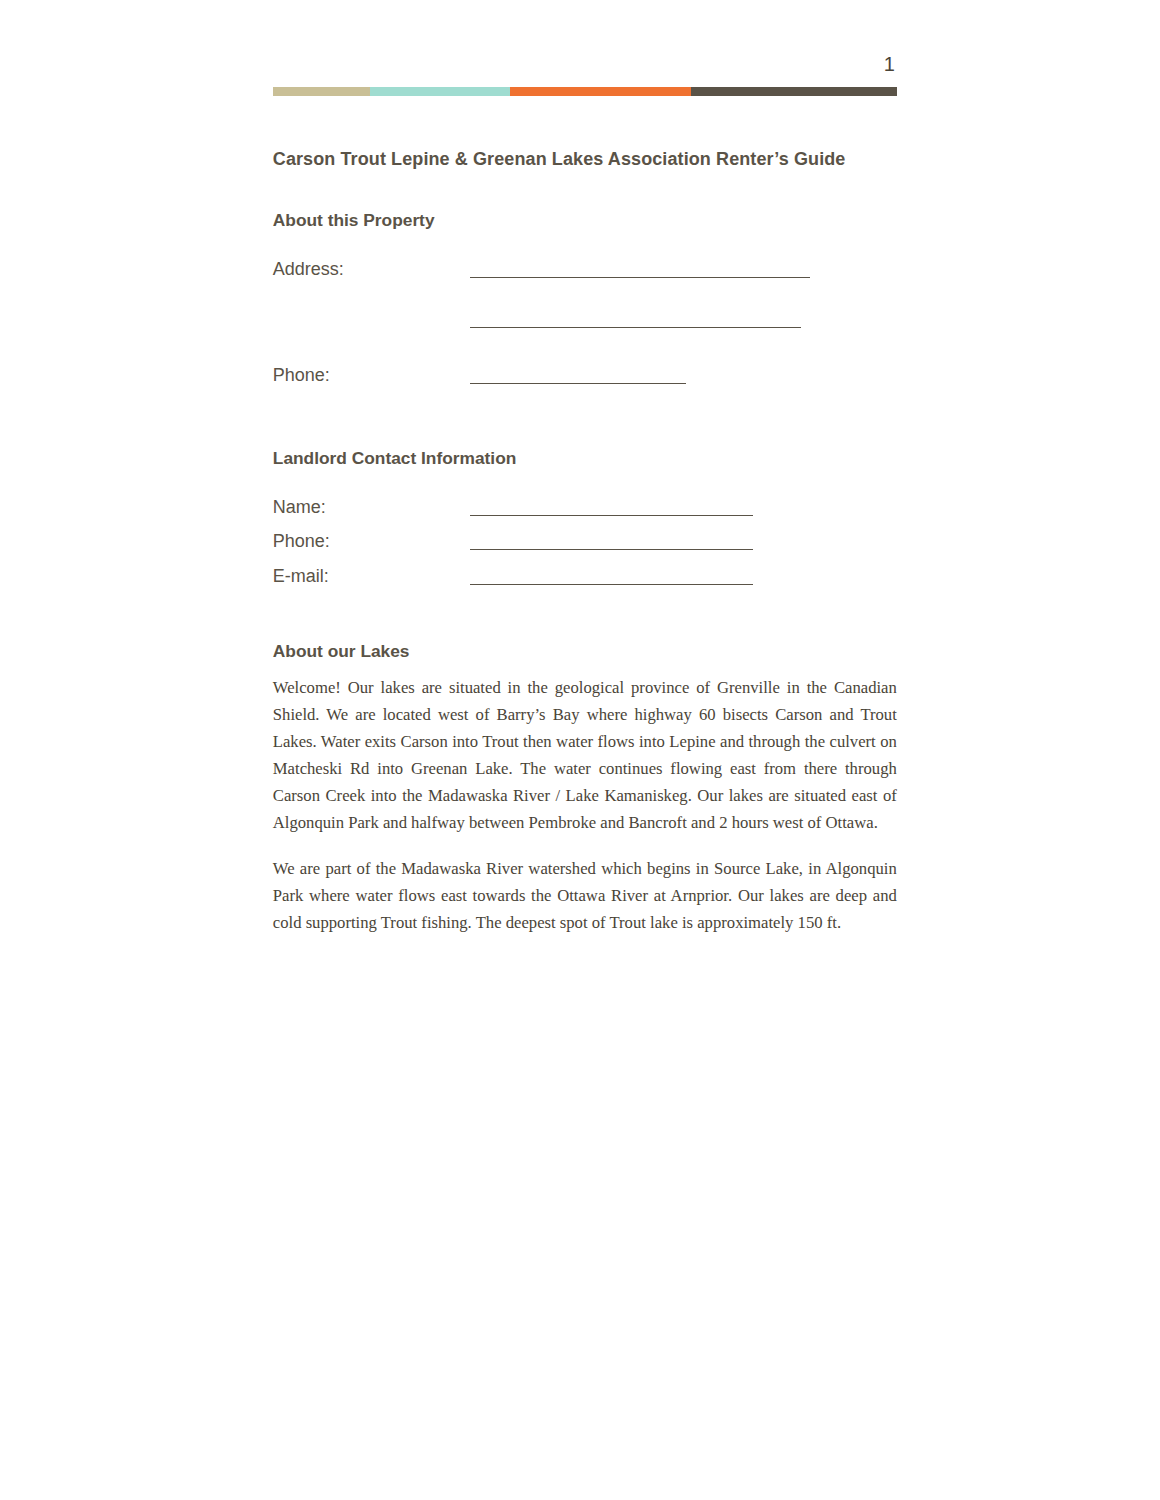1
Carson Trout Lepine & Greenan Lakes Association Renter’s Guide
About this Property
| Address: | |
| Phone: | |
Landlord Contact Information
| Name: | |
| Phone: | |
| E-mail: | |
About our Lakes
Welcome! Our lakes are situated in the geological province of Grenville in the Canadian Shield. We are located west of Barry’s Bay where highway 60 bisects Carson and Trout Lakes. Water exits Carson into Trout then water flows into Lepine and through the culvert on Matcheski Rd into Greenan Lake. The water continues flowing east from there through Carson Creek into the Madawaska River / Lake Kamaniskeg. Our lakes are situated east of Algonquin Park and halfway between Pembroke and Bancroft and 2 hours west of Ottawa.
We are part of the Madawaska River watershed which begins in Source Lake, in Algonquin Park where water flows east towards the Ottawa River at Arnprior. Our lakes are deep and cold supporting Trout fishing. The deepest spot of Trout lake is approximately 150 ft.